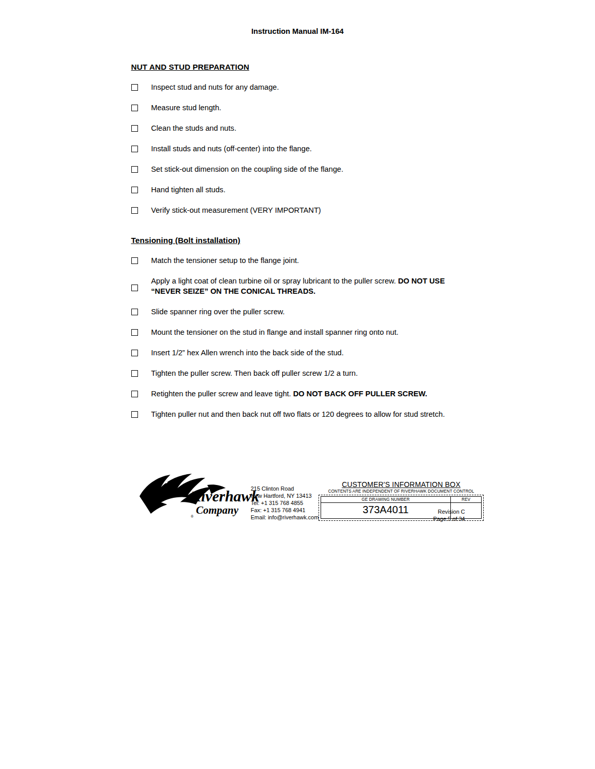Instruction Manual IM-164
NUT AND STUD PREPARATION
Inspect stud and nuts for any damage.
Measure stud length.
Clean the studs and nuts.
Install studs and nuts (off-center) into the flange.
Set stick-out dimension on the coupling side of the flange.
Hand tighten all studs.
Verify stick-out measurement (VERY IMPORTANT)
Tensioning (Bolt installation)
Match the tensioner setup to the flange joint.
Apply a light coat of clean turbine oil or spray lubricant to the puller screw. DO NOT USE “NEVER SEIZE” ON THE CONICAL THREADS.
Slide spanner ring over the puller screw.
Mount the tensioner on the stud in flange and install spanner ring onto nut.
Insert 1/2” hex Allen wrench into the back side of the stud.
Tighten the puller screw. Then back off puller screw 1/2 a turn.
Retighten the puller screw and leave tight. DO NOT BACK OFF PULLER SCREW.
Tighten puller nut and then back nut off two flats or 120 degrees to allow for stud stretch.
Riverhawk Company ®
215 Clinton Road
New Hartford, NY 13413
Tel: +1 315 768 4855
Fax: +1 315 768 4941
Email: info@riverhawk.com
CUSTOMER'S INFORMATION BOX
CONTENTS ARE INDEPENDENT OF RIVERHAWK DOCUMENT CONTROL
GE DRAWING NUMBER
REV
373A4011
Revision C
Page 5 of 34